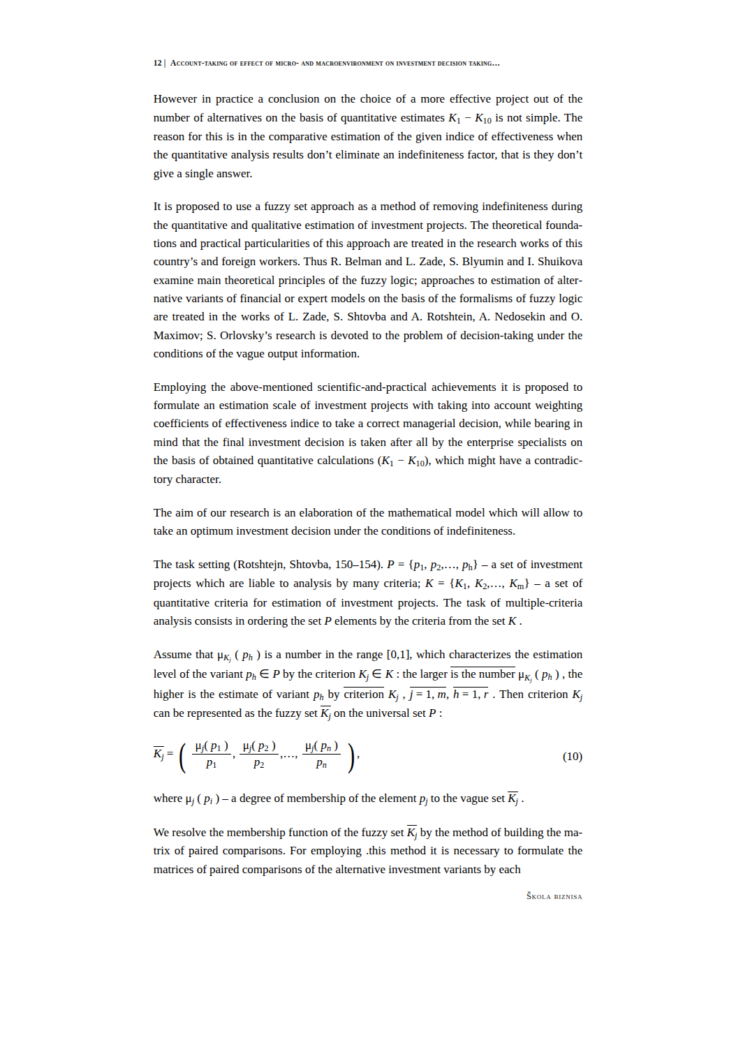12 | Account-taking of effect of micro- and macroenvironment on investment decision taking…
However in practice a conclusion on the choice of a more effective project out of the number of alternatives on the basis of quantitative estimates K 1 − K 10 is not simple. The reason for this is in the comparative estimation of the given indice of effectiveness when the quantitative analysis results don’t eliminate an indefiniteness factor, that is they don’t give a single answer.
It is proposed to use a fuzzy set approach as a method of removing indefiniteness during the quantitative and qualitative estimation of investment projects. The theoretical foundations and practical particularities of this approach are treated in the research works of this country’s and foreign workers. Thus R. Belman and L. Zade, S. Blyumin and I. Shuikova examine main theoretical principles of the fuzzy logic; approaches to estimation of alternative variants of financial or expert models on the basis of the formalisms of fuzzy logic are treated in the works of L. Zade, S. Shtovba and A. Rotshtein, A. Nedosekin and O. Maximov; S. Orlovsky’s research is devoted to the problem of decision-taking under the conditions of the vague output information.
Employing the above-mentioned scientific-and-practical achievements it is proposed to formulate an estimation scale of investment projects with taking into account weighting coefficients of effectiveness indice to take a correct managerial decision, while bearing in mind that the final investment decision is taken after all by the enterprise specialists on the basis of obtained quantitative calculations (K 1 − K 10), which might have a contradictory character.
The aim of our research is an elaboration of the mathematical model which will allow to take an optimum investment decision under the conditions of indefiniteness.
The task setting (Rotshtejn, Shtovba, 150–154). P = {p 1, p 2,…, ph} – a set of investment projects which are liable to analysis by many criteria; K = {K 1, K 2,…, Km} – a set of quantitative criteria for estimation of investment projects. The task of multiple-criteria analysis consists in ordering the set P elements by the criteria from the set K .
Assume that μKj ( ph ) is a number in the range [0,1], which characterizes the estimation level of the variant ph ∈ P by the criterion Kj ∈ K : the larger is the number μKj ( ph ) , the higher is the estimate of variant ph by criterion Kj , j = 1, m, h = 1, r . Then criterion Kj can be represented as the fuzzy set Kj on the universal set P :
Kj = ( μj( p 1 ) p 1 , μj( p 2 ) p 2 ,…, μj( pn ) pn ), (10)
where μj ( pi ) – a degree of membership of the element pj to the vague set Kj .
We resolve the membership function of the fuzzy set Kj by the method of building the matrix of paired comparisons. For employing .this method it is necessary to formulate the matrices of paired comparisons of the alternative investment variants by each
Škola biznisa